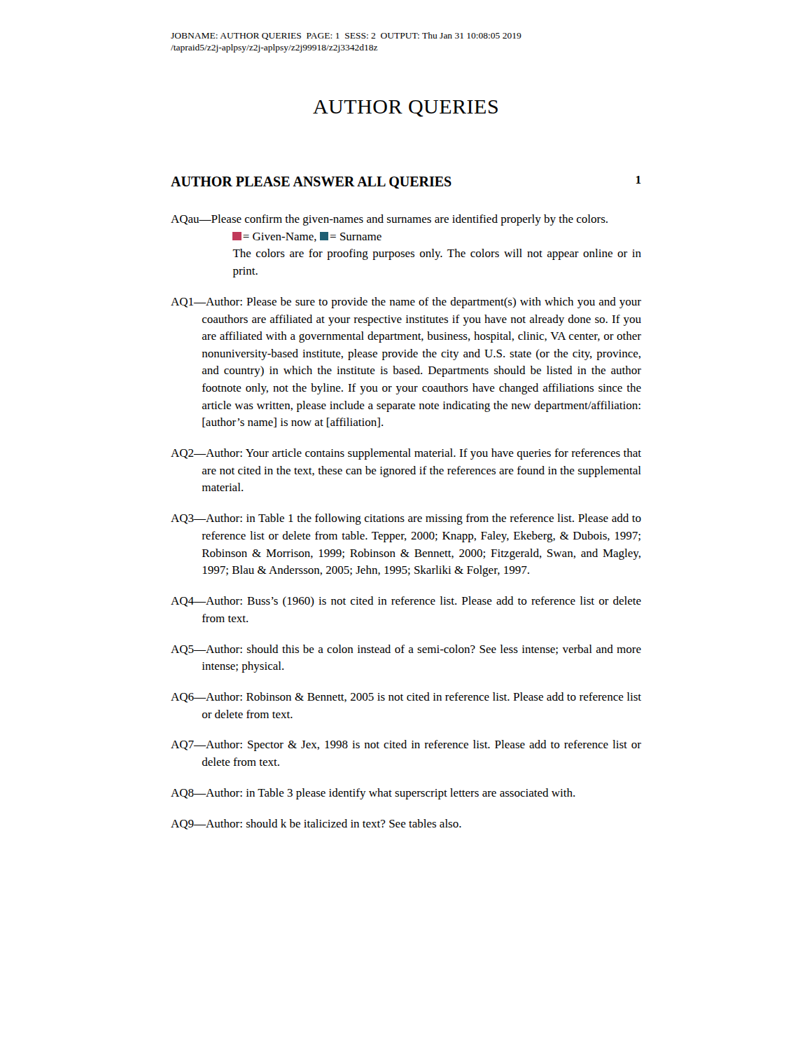JOBNAME: AUTHOR QUERIES PAGE: 1 SESS: 2 OUTPUT: Thu Jan 31 10:08:05 2019
/tapraid5/z2j-aplpsy/z2j-aplpsy/z2j99918/z2j3342d18z
AUTHOR QUERIES
AUTHOR PLEASE ANSWER ALL QUERIES 1
AQau—Please confirm the given-names and surnames are identified properly by the colors. = Given-Name, = Surname The colors are for proofing purposes only. The colors will not appear online or in print.
AQ1—Author: Please be sure to provide the name of the department(s) with which you and your coauthors are affiliated at your respective institutes if you have not already done so. If you are affiliated with a governmental department, business, hospital, clinic, VA center, or other nonuniversity-based institute, please provide the city and U.S. state (or the city, province, and country) in which the institute is based. Departments should be listed in the author footnote only, not the byline. If you or your coauthors have changed affiliations since the article was written, please include a separate note indicating the new department/affiliation: [author’s name] is now at [affiliation].
AQ2—Author: Your article contains supplemental material. If you have queries for references that are not cited in the text, these can be ignored if the references are found in the supplemental material.
AQ3—Author: in Table 1 the following citations are missing from the reference list. Please add to reference list or delete from table. Tepper, 2000; Knapp, Faley, Ekeberg, & Dubois, 1997; Robinson & Morrison, 1999; Robinson & Bennett, 2000; Fitzgerald, Swan, and Magley, 1997; Blau & Andersson, 2005; Jehn, 1995; Skarliki & Folger, 1997.
AQ4—Author: Buss’s (1960) is not cited in reference list. Please add to reference list or delete from text.
AQ5—Author: should this be a colon instead of a semi-colon? See less intense; verbal and more intense; physical.
AQ6—Author: Robinson & Bennett, 2005 is not cited in reference list. Please add to reference list or delete from text.
AQ7—Author: Spector & Jex, 1998 is not cited in reference list. Please add to reference list or delete from text.
AQ8—Author: in Table 3 please identify what superscript letters are associated with.
AQ9—Author: should k be italicized in text? See tables also.